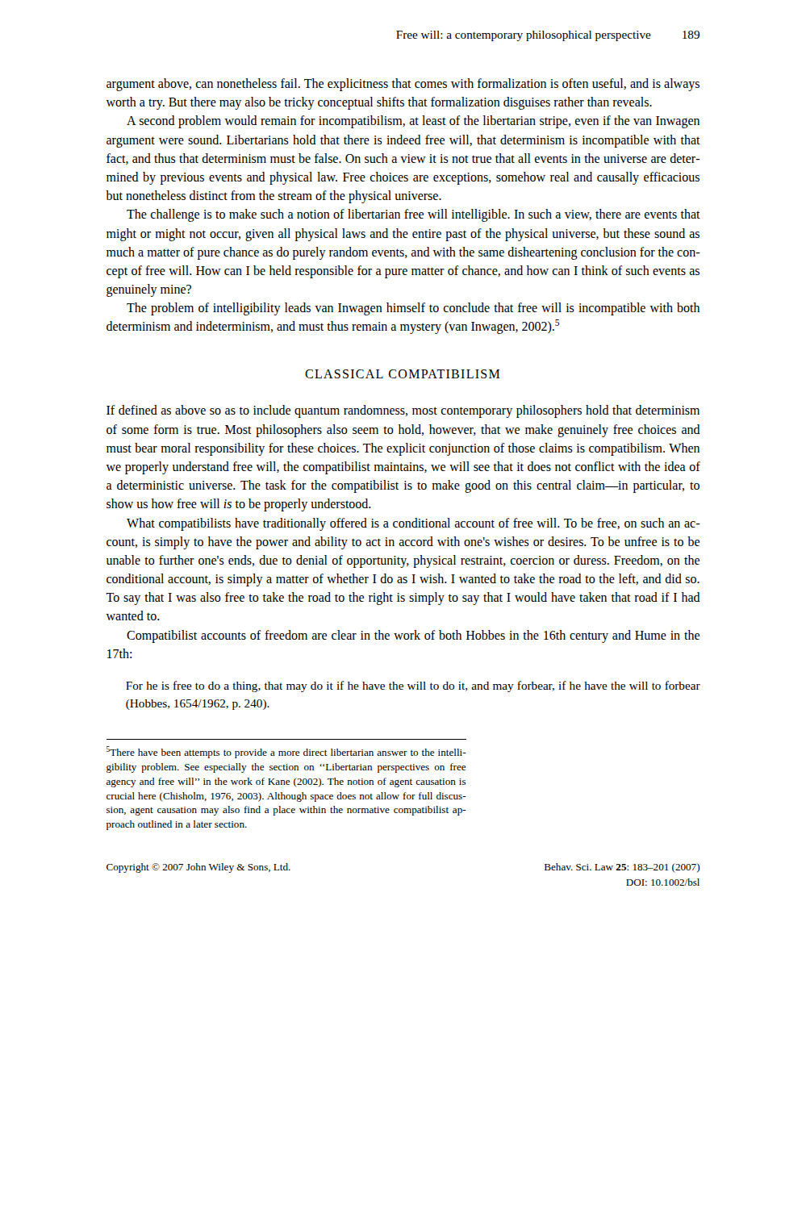Free will: a contemporary philosophical perspective189
argument above, can nonetheless fail. The explicitness that comes with formalization is often useful, and is always worth a try. But there may also be tricky conceptual shifts that formalization disguises rather than reveals.
A second problem would remain for incompatibilism, at least of the libertarian stripe, even if the van Inwagen argument were sound. Libertarians hold that there is indeed free will, that determinism is incompatible with that fact, and thus that determinism must be false. On such a view it is not true that all events in the universe are determined by previous events and physical law. Free choices are exceptions, somehow real and causally efficacious but nonetheless distinct from the stream of the physical universe.
The challenge is to make such a notion of libertarian free will intelligible. In such a view, there are events that might or might not occur, given all physical laws and the entire past of the physical universe, but these sound as much a matter of pure chance as do purely random events, and with the same disheartening conclusion for the concept of free will. How can I be held responsible for a pure matter of chance, and how can I think of such events as genuinely mine?
The problem of intelligibility leads van Inwagen himself to conclude that free will is incompatible with both determinism and indeterminism, and must thus remain a mystery (van Inwagen, 2002).5
CLASSICAL COMPATIBILISM
If defined as above so as to include quantum randomness, most contemporary philosophers hold that determinism of some form is true. Most philosophers also seem to hold, however, that we make genuinely free choices and must bear moral responsibility for these choices. The explicit conjunction of those claims is compatibilism. When we properly understand free will, the compatibilist maintains, we will see that it does not conflict with the idea of a deterministic universe. The task for the compatibilist is to make good on this central claim—in particular, to show us how free will is to be properly understood.
What compatibilists have traditionally offered is a conditional account of free will. To be free, on such an account, is simply to have the power and ability to act in accord with one's wishes or desires. To be unfree is to be unable to further one's ends, due to denial of opportunity, physical restraint, coercion or duress. Freedom, on the conditional account, is simply a matter of whether I do as I wish. I wanted to take the road to the left, and did so. To say that I was also free to take the road to the right is simply to say that I would have taken that road if I had wanted to.
Compatibilist accounts of freedom are clear in the work of both Hobbes in the 16th century and Hume in the 17th:
For he is free to do a thing, that may do it if he have the will to do it, and may forbear, if he have the will to forbear (Hobbes, 1654/1962, p. 240).
5There have been attempts to provide a more direct libertarian answer to the intelligibility problem. See especially the section on ‘‘Libertarian perspectives on free agency and free will’’ in the work of Kane (2002). The notion of agent causation is crucial here (Chisholm, 1976, 2003). Although space does not allow for full discussion, agent causation may also find a place within the normative compatibilist approach outlined in a later section.
Copyright © 2007 John Wiley & Sons, Ltd.
Behav. Sci. Law 25: 183–201 (2007)
DOI: 10.1002/bsl